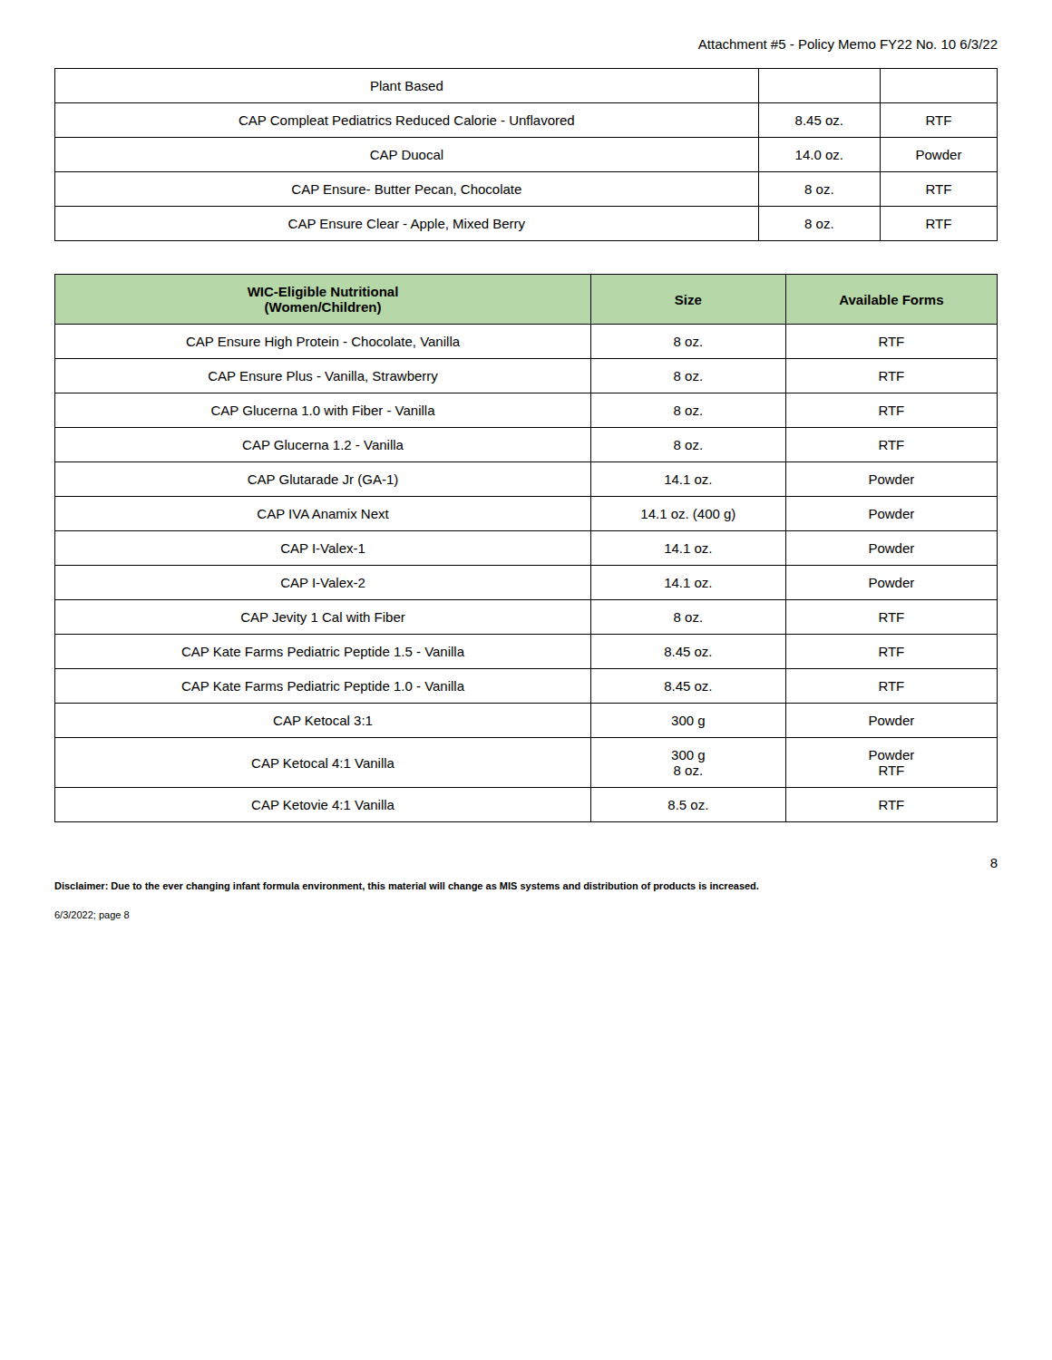Attachment #5 - Policy Memo FY22 No. 10 6/3/22
| Plant Based | | |
| CAP Compleat Pediatrics Reduced Calorie - Unflavored | 8.45 oz. | RTF |
| CAP Duocal | 14.0 oz. | Powder |
| CAP Ensure- Butter Pecan, Chocolate | 8 oz. | RTF |
| CAP Ensure Clear - Apple, Mixed Berry | 8 oz. | RTF |
| WIC-Eligible Nutritional (Women/Children) | Size | Available Forms |
| --- | --- | --- |
| CAP Ensure High Protein - Chocolate, Vanilla | 8 oz. | RTF |
| CAP Ensure Plus - Vanilla, Strawberry | 8 oz. | RTF |
| CAP Glucerna 1.0 with Fiber - Vanilla | 8 oz. | RTF |
| CAP Glucerna 1.2 - Vanilla | 8 oz. | RTF |
| CAP Glutarade Jr (GA-1) | 14.1 oz. | Powder |
| CAP IVA Anamix Next | 14.1 oz. (400 g) | Powder |
| CAP I-Valex-1 | 14.1 oz. | Powder |
| CAP I-Valex-2 | 14.1 oz. | Powder |
| CAP Jevity 1 Cal with Fiber | 8 oz. | RTF |
| CAP Kate Farms Pediatric Peptide 1.5 - Vanilla | 8.45 oz. | RTF |
| CAP Kate Farms Pediatric Peptide 1.0 - Vanilla | 8.45 oz. | RTF |
| CAP Ketocal 3:1 | 300 g | Powder |
| CAP Ketocal 4:1 Vanilla | 300 g 8 oz. | Powder RTF |
| CAP Ketovie 4:1 Vanilla | 8.5 oz. | RTF |
8
Disclaimer: Due to the ever changing infant formula environment, this material will change as MIS systems and distribution of products is increased.
6/3/2022; page 8